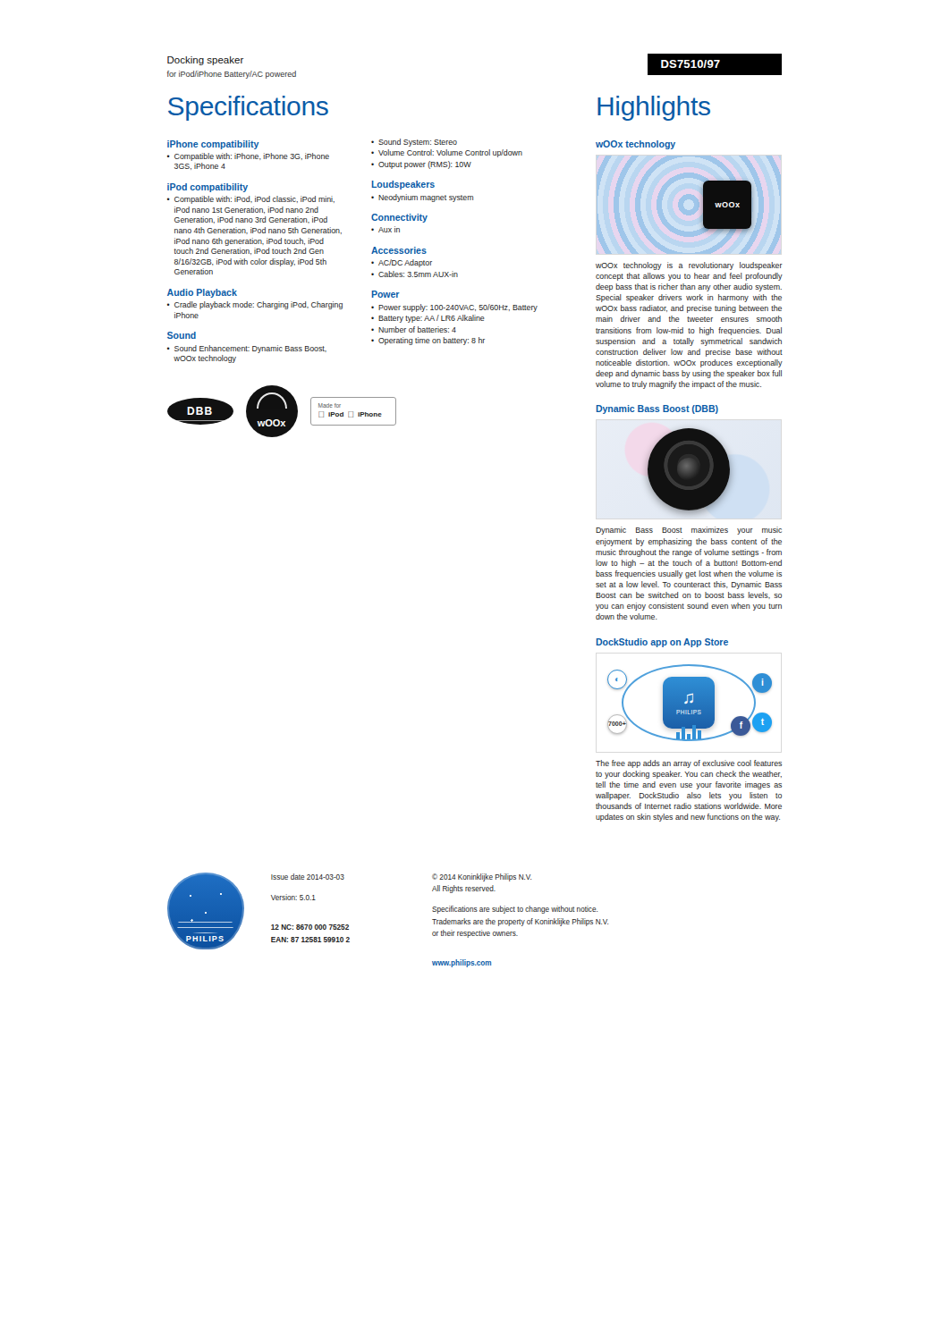Docking speaker
for iPod/iPhone Battery/AC powered
DS7510/97
Specifications
iPhone compatibility
Compatible with: iPhone, iPhone 3G, iPhone 3GS, iPhone 4
iPod compatibility
Compatible with: iPod, iPod classic, iPod mini, iPod nano 1st Generation, iPod nano 2nd Generation, iPod nano 3rd Generation, iPod nano 4th Generation, iPod nano 5th Generation, iPod nano 6th generation, iPod touch, iPod touch 2nd Generation, iPod touch 2nd Gen 8/16/32GB, iPod with color display, iPod 5th Generation
Audio Playback
Cradle playback mode: Charging iPod, Charging iPhone
Sound
Sound Enhancement: Dynamic Bass Boost, wOOx technology
Sound System: Stereo
Volume Control: Volume Control up/down
Output power (RMS): 10W
Loudspeakers
Neodynium magnet system
Connectivity
Aux in
Accessories
AC/DC Adaptor
Cables: 3.5mm AUX-in
Power
Power supply: 100-240VAC, 50/60Hz, Battery
Battery type: AA / LR6 Alkaline
Number of batteries: 4
Operating time on battery: 8 hr
DBB
wOOx
Made for
 iPod  iPhone
Highlights
wOOx technology
wOOx
wOOx technology is a revolutionary loudspeaker concept that allows you to hear and feel profoundly deep bass that is richer than any other audio system. Special speaker drivers work in harmony with the wOOx bass radiator, and precise tuning between the main driver and the tweeter ensures smooth transitions from low-mid to high frequencies. Dual suspension and a totally symmetrical sandwich construction deliver low and precise base without noticeable distortion. wOOx produces exceptionally deep and dynamic bass by using the speaker box full volume to truly magnify the impact of the music.
Dynamic Bass Boost (DBB)
Dynamic Bass Boost maximizes your music enjoyment by emphasizing the bass content of the music throughout the range of volume settings - from low to high – at the touch of a button! Bottom-end bass frequencies usually get lost when the volume is set at a low level. To counteract this, Dynamic Bass Boost can be switched on to boost bass levels, so you can enjoy consistent sound even when you turn down the volume.
DockStudio app on App Store
♫
PHILIPS
i
t
f
◐
7000+
The free app adds an array of exclusive cool features to your docking speaker. You can check the weather, tell the time and even use your favorite images as wallpaper. DockStudio also lets you listen to thousands of Internet radio stations worldwide. More updates on skin styles and new functions on the way.
PHILIPS
Issue date 2014-03-03
Version: 5.0.1
12 NC: 8670 000 75252
EAN: 87 12581 59910 2
© 2014 Koninklijke Philips N.V.
All Rights reserved.
Specifications are subject to change without notice.
Trademarks are the property of Koninklijke Philips N.V.
or their respective owners.
www.philips.com